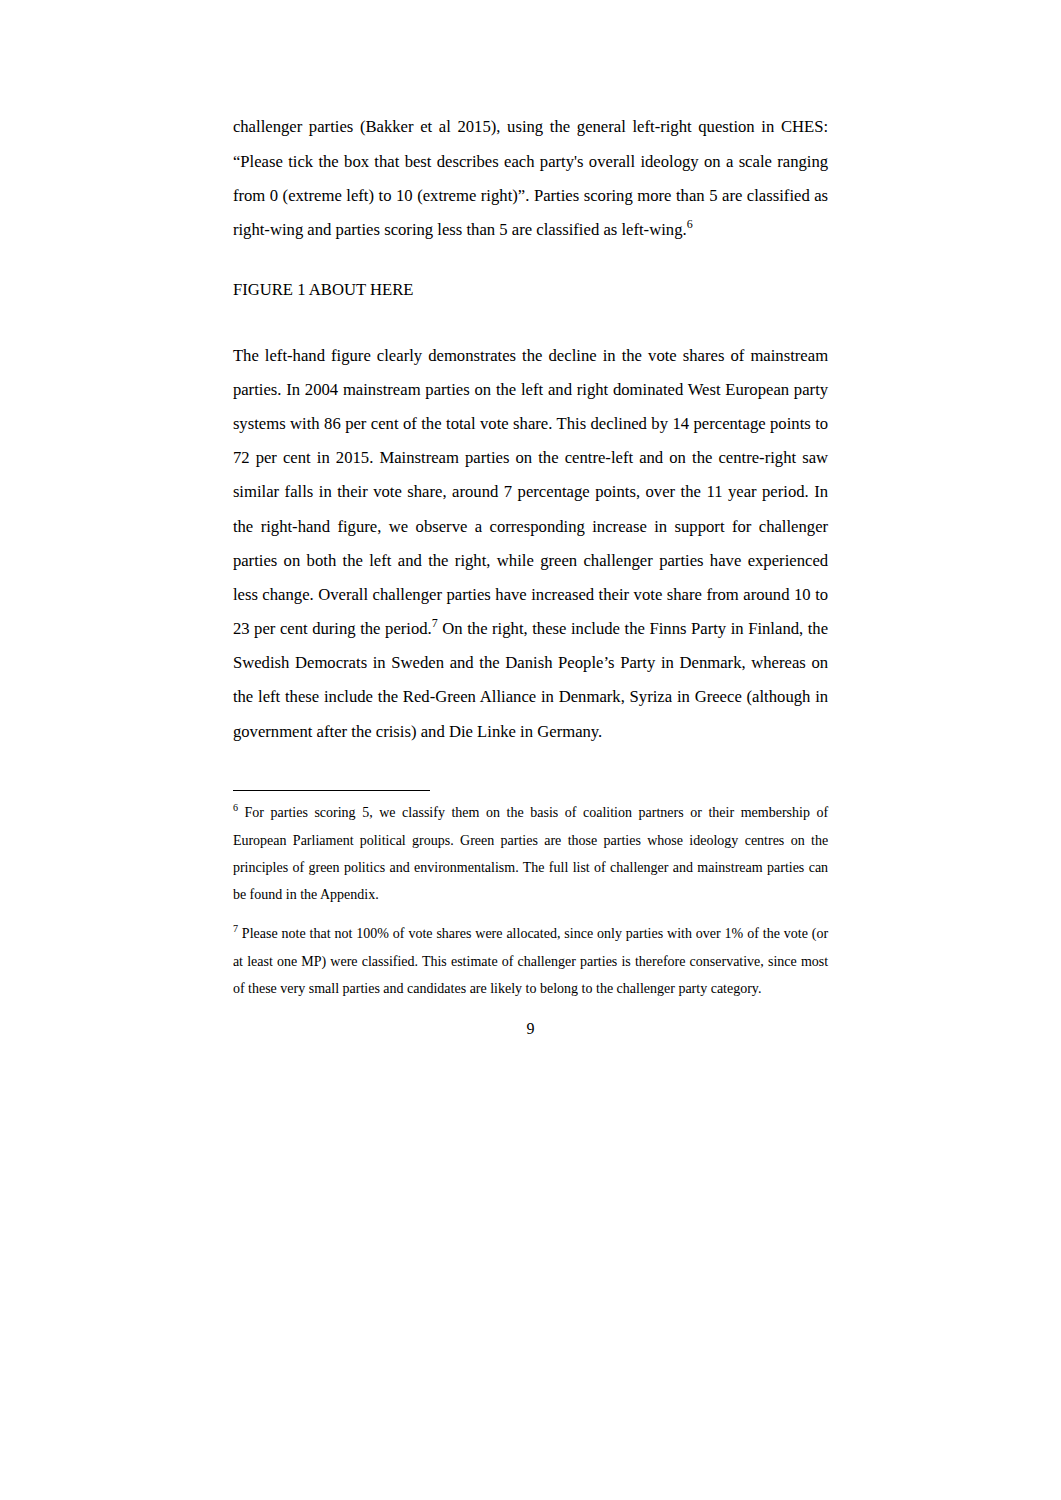challenger parties (Bakker et al 2015), using the general left-right question in CHES: “Please tick the box that best describes each party's overall ideology on a scale ranging from 0 (extreme left) to 10 (extreme right)”. Parties scoring more than 5 are classified as right-wing and parties scoring less than 5 are classified as left-wing.6
FIGURE 1 ABOUT HERE
The left-hand figure clearly demonstrates the decline in the vote shares of mainstream parties. In 2004 mainstream parties on the left and right dominated West European party systems with 86 per cent of the total vote share. This declined by 14 percentage points to 72 per cent in 2015. Mainstream parties on the centre-left and on the centre-right saw similar falls in their vote share, around 7 percentage points, over the 11 year period. In the right-hand figure, we observe a corresponding increase in support for challenger parties on both the left and the right, while green challenger parties have experienced less change. Overall challenger parties have increased their vote share from around 10 to 23 per cent during the period.7 On the right, these include the Finns Party in Finland, the Swedish Democrats in Sweden and the Danish People’s Party in Denmark, whereas on the left these include the Red-Green Alliance in Denmark, Syriza in Greece (although in government after the crisis) and Die Linke in Germany.
6 For parties scoring 5, we classify them on the basis of coalition partners or their membership of European Parliament political groups. Green parties are those parties whose ideology centres on the principles of green politics and environmentalism. The full list of challenger and mainstream parties can be found in the Appendix.
7 Please note that not 100% of vote shares were allocated, since only parties with over 1% of the vote (or at least one MP) were classified. This estimate of challenger parties is therefore conservative, since most of these very small parties and candidates are likely to belong to the challenger party category.
9